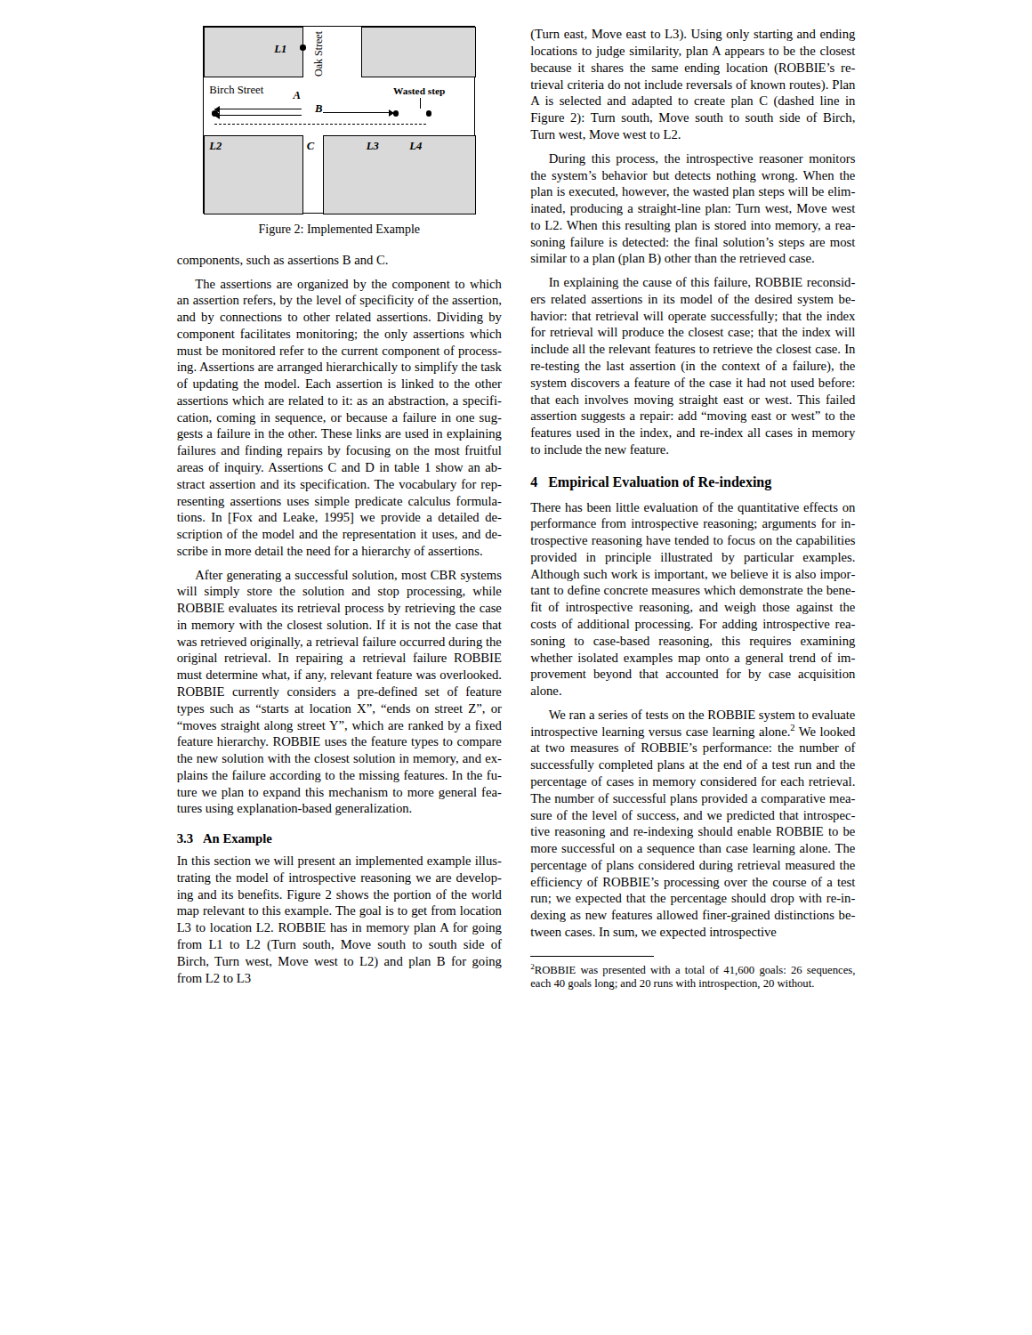Oak Street
L1
Birch Street
A
Wasted step
B
L2
C
L3
L4
Figure 2: Implemented Example
components, such as assertions B and C.
The assertions are organized by the component to which an assertion refers, by the level of specificity of the assertion, and by connections to other related assertions. Dividing by component facilitates monitoring; the only assertions which must be monitored refer to the current component of processing. Assertions are arranged hierarchically to simplify the task of updating the model. Each assertion is linked to the other assertions which are related to it: as an abstraction, a specification, coming in sequence, or because a failure in one suggests a failure in the other. These links are used in explaining failures and finding repairs by focusing on the most fruitful areas of inquiry. Assertions C and D in table 1 show an abstract assertion and its specification. The vocabulary for representing assertions uses simple predicate calculus formulations. In [Fox and Leake, 1995] we provide a detailed description of the model and the representation it uses, and describe in more detail the need for a hierarchy of assertions.
After generating a successful solution, most CBR systems will simply store the solution and stop processing, while ROBBIE evaluates its retrieval process by retrieving the case in memory with the closest solution. If it is not the case that was retrieved originally, a retrieval failure occurred during the original retrieval. In repairing a retrieval failure ROBBIE must determine what, if any, relevant feature was overlooked. ROBBIE currently considers a pre-defined set of feature types such as “starts at location X”, “ends on street Z”, or “moves straight along street Y”, which are ranked by a fixed feature hierarchy. ROBBIE uses the feature types to compare the new solution with the closest solution in memory, and explains the failure according to the missing features. In the future we plan to expand this mechanism to more general features using explanation-based generalization.
3.3 An Example
In this section we will present an implemented example illustrating the model of introspective reasoning we are developing and its benefits. Figure 2 shows the portion of the world map relevant to this example. The goal is to get from location L3 to location L2. ROBBIE has in memory plan A for going from L1 to L2 (Turn south, Move south to south side of Birch, Turn west, Move west to L2) and plan B for going from L2 to L3
(Turn east, Move east to L3). Using only starting and ending locations to judge similarity, plan A appears to be the closest because it shares the same ending location (ROBBIE’s retrieval criteria do not include reversals of known routes). Plan A is selected and adapted to create plan C (dashed line in Figure 2): Turn south, Move south to south side of Birch, Turn west, Move west to L2.
During this process, the introspective reasoner monitors the system’s behavior but detects nothing wrong. When the plan is executed, however, the wasted plan steps will be eliminated, producing a straight-line plan: Turn west, Move west to L2. When this resulting plan is stored into memory, a reasoning failure is detected: the final solution’s steps are most similar to a plan (plan B) other than the retrieved case.
In explaining the cause of this failure, ROBBIE reconsiders related assertions in its model of the desired system behavior: that retrieval will operate successfully; that the index for retrieval will produce the closest case; that the index will include all the relevant features to retrieve the closest case. In re-testing the last assertion (in the context of a failure), the system discovers a feature of the case it had not used before: that each involves moving straight east or west. This failed assertion suggests a repair: add “moving east or west” to the features used in the index, and re-index all cases in memory to include the new feature.
4 Empirical Evaluation of Re-indexing
There has been little evaluation of the quantitative effects on performance from introspective reasoning; arguments for introspective reasoning have tended to focus on the capabilities provided in principle illustrated by particular examples. Although such work is important, we believe it is also important to define concrete measures which demonstrate the benefit of introspective reasoning, and weigh those against the costs of additional processing. For adding introspective reasoning to case-based reasoning, this requires examining whether isolated examples map onto a general trend of improvement beyond that accounted for by case acquisition alone.
We ran a series of tests on the ROBBIE system to evaluate introspective learning versus case learning alone.2 We looked at two measures of ROBBIE’s performance: the number of successfully completed plans at the end of a test run and the percentage of cases in memory considered for each retrieval. The number of successful plans provided a comparative measure of the level of success, and we predicted that introspective reasoning and re-indexing should enable ROBBIE to be more successful on a sequence than case learning alone. The percentage of plans considered during retrieval measured the efficiency of ROBBIE’s processing over the course of a test run; we expected that the percentage should drop with re-indexing as new features allowed finer-grained distinctions between cases. In sum, we expected introspective
2ROBBIE was presented with a total of 41,600 goals: 26 sequences, each 40 goals long; and 20 runs with introspection, 20 without.